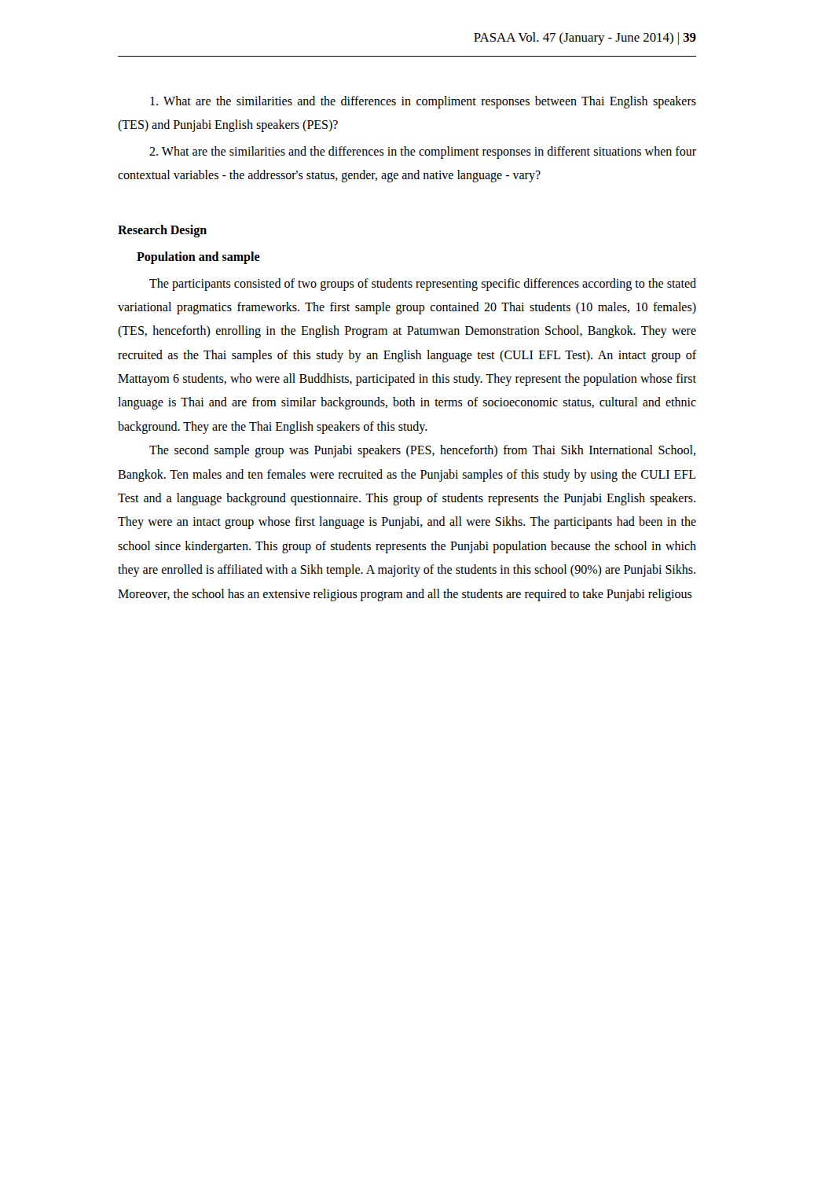PASAA Vol. 47 (January - June 2014) | 39
1. What are the similarities and the differences in compliment responses between Thai English speakers (TES) and Punjabi English speakers (PES)?
2. What are the similarities and the differences in the compliment responses in different situations when four contextual variables - the addressor's status, gender, age and native language - vary?
Research Design
Population and sample
The participants consisted of two groups of students representing specific differences according to the stated variational pragmatics frameworks. The first sample group contained 20 Thai students (10 males, 10 females) (TES, henceforth) enrolling in the English Program at Patumwan Demonstration School, Bangkok. They were recruited as the Thai samples of this study by an English language test (CULI EFL Test). An intact group of Mattayom 6 students, who were all Buddhists, participated in this study. They represent the population whose first language is Thai and are from similar backgrounds, both in terms of socioeconomic status, cultural and ethnic background. They are the Thai English speakers of this study.
The second sample group was Punjabi speakers (PES, henceforth) from Thai Sikh International School, Bangkok. Ten males and ten females were recruited as the Punjabi samples of this study by using the CULI EFL Test and a language background questionnaire. This group of students represents the Punjabi English speakers. They were an intact group whose first language is Punjabi, and all were Sikhs. The participants had been in the school since kindergarten. This group of students represents the Punjabi population because the school in which they are enrolled is affiliated with a Sikh temple. A majority of the students in this school (90%) are Punjabi Sikhs. Moreover, the school has an extensive religious program and all the students are required to take Punjabi religious